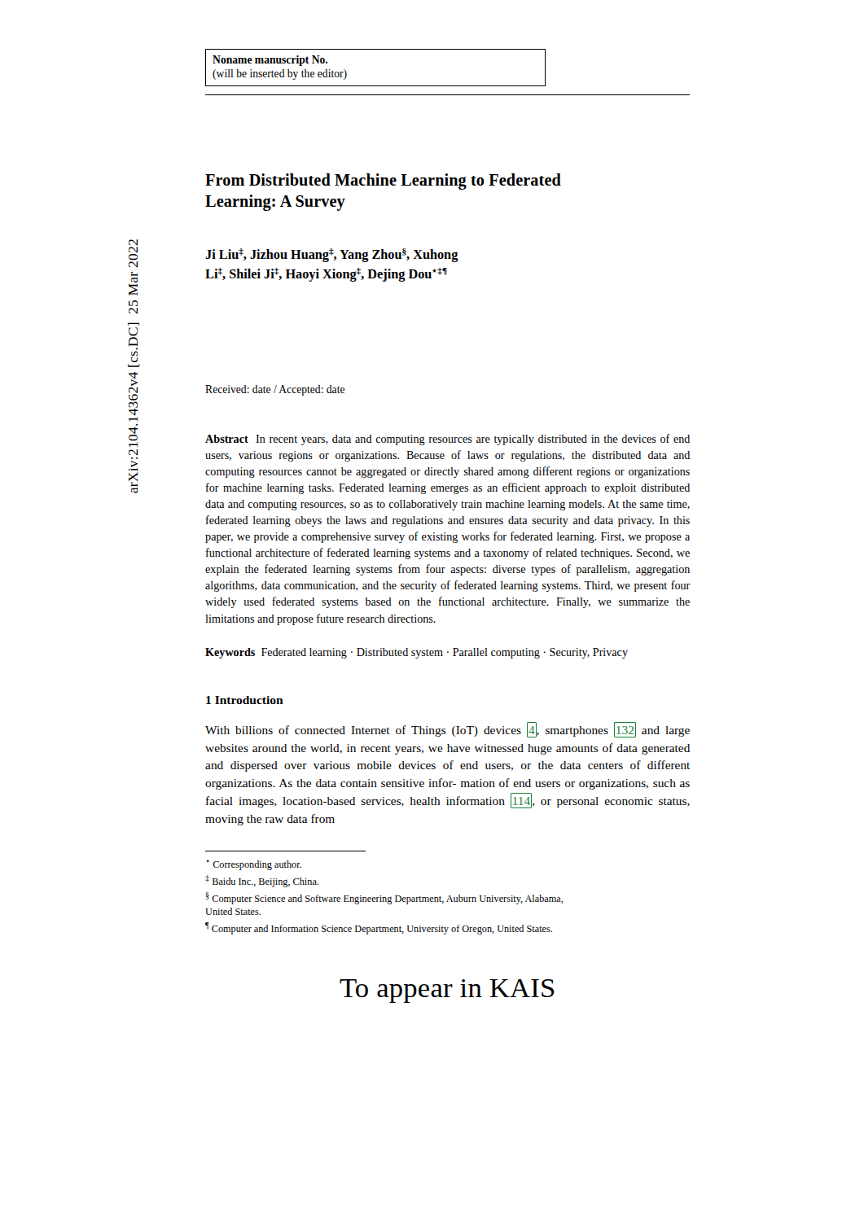arXiv:2104.14362v4 [cs.DC] 25 Mar 2022
Noname manuscript No.
(will be inserted by the editor)
From Distributed Machine Learning to Federated
Learning: A Survey
Ji Liu‡, Jizhou Huang‡, Yang Zhou§, Xuhong
Li‡, Shilei Ji‡, Haoyi Xiong‡, Dejing Dou⋆‡¶
Received: date / Accepted: date
Abstract In recent years, data and computing resources are typically distributed in the devices of end users, various regions or organizations. Because of laws or regulations, the distributed data and computing resources cannot be aggregated or directly shared among different regions or organizations for machine learning tasks. Federated learning emerges as an efficient approach to exploit distributed data and computing resources, so as to collaboratively train machine learning models. At the same time, federated learning obeys the laws and regulations and ensures data security and data privacy. In this paper, we provide a comprehensive survey of existing works for federated learning. First, we propose a functional architecture of federated learning systems and a taxonomy of related techniques. Second, we explain the federated learning systems from four aspects: diverse types of parallelism, aggregation algorithms, data communication, and the security of federated learning systems. Third, we present four widely used federated systems based on the functional architecture. Finally, we summarize the limitations and propose future research directions.
Keywords Federated learning · Distributed system · Parallel computing · Security, Privacy
1 Introduction
With billions of connected Internet of Things (IoT) devices 4, smartphones 132 and large websites around the world, in recent years, we have witnessed huge amounts of data generated and dispersed over various mobile devices of end users, or the data centers of different organizations. As the data contain sensitive infor- mation of end users or organizations, such as facial images, location-based services, health information 114, or personal economic status, moving the raw data from
⋆ Corresponding author.
‡ Baidu Inc., Beijing, China.
§ Computer Science and Software Engineering Department, Auburn University, Alabama,
United States.
¶ Computer and Information Science Department, University of Oregon, United States.
To appear in KAIS